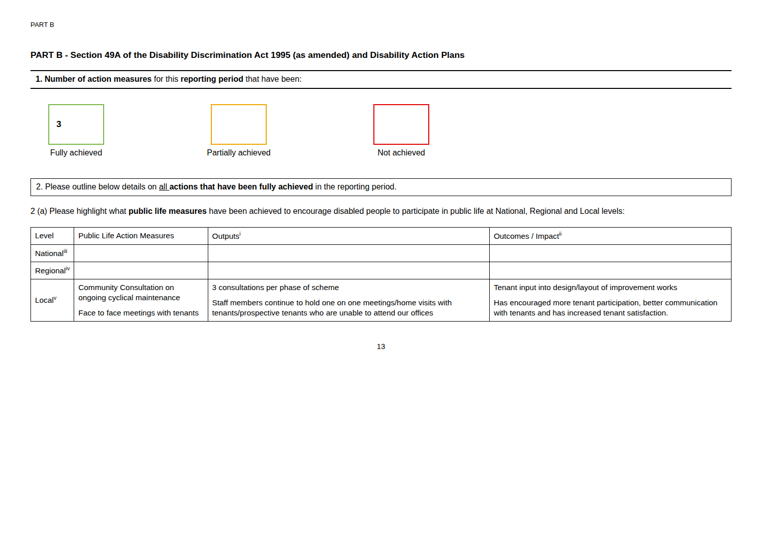PART B
PART B - Section 49A of the Disability Discrimination Act 1995 (as amended) and Disability Action Plans
1. Number of action measures for this reporting period that have been:
3
Fully achieved
Partially achieved
Not achieved
2. Please outline below details on all actions that have been fully achieved in the reporting period.
2 (a) Please highlight what public life measures have been achieved to encourage disabled people to participate in public life at National, Regional and Local levels:
| Level | Public Life Action Measures | Outputs i | Outcomes / Impact ii |
| --- | --- | --- | --- |
| National iii | | | |
| Regional iv | | | |
| Local v | Community Consultation on ongoing cyclical maintenance Face to face meetings with tenants | 3 consultations per phase of scheme Staff members continue to hold one on one meetings/home visits with tenants/prospective tenants who are unable to attend our offices | Tenant input into design/layout of improvement works Has encouraged more tenant participation, better communication with tenants and has increased tenant satisfaction. |
13